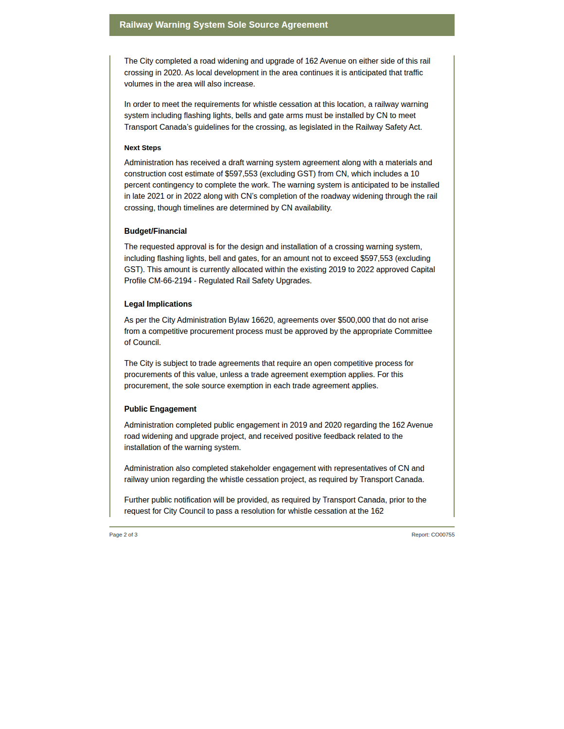Railway Warning System Sole Source Agreement
The City completed a road widening and upgrade of 162 Avenue on either side of this rail crossing in 2020. As local development in the area continues it is anticipated that traffic volumes in the area will also increase.
In order to meet the requirements for whistle cessation at this location, a railway warning system including flashing lights, bells and gate arms must be installed by CN to meet Transport Canada’s guidelines for the crossing, as legislated in the Railway Safety Act.
Next Steps
Administration has received a draft warning system agreement along with a materials and construction cost estimate of $597,553 (excluding GST) from CN, which includes a 10 percent contingency to complete the work. The warning system is anticipated to be installed in late 2021 or in 2022 along with CN’s completion of the roadway widening through the rail crossing, though timelines are determined by CN availability.
Budget/Financial
The requested approval is for the design and installation of a crossing warning system, including flashing lights, bell and gates, for an amount not to exceed $597,553 (excluding GST). This amount is currently allocated within the existing 2019 to 2022 approved Capital Profile CM-66-2194 - Regulated Rail Safety Upgrades.
Legal Implications
As per the City Administration Bylaw 16620, agreements over $500,000 that do not arise from a competitive procurement process must be approved by the appropriate Committee of Council.
The City is subject to trade agreements that require an open competitive process for procurements of this value, unless a trade agreement exemption applies. For this procurement, the sole source exemption in each trade agreement applies.
Public Engagement
Administration completed public engagement in 2019 and 2020 regarding the 162 Avenue road widening and upgrade project, and received positive feedback related to the installation of the warning system.
Administration also completed stakeholder engagement with representatives of CN and railway union regarding the whistle cessation project, as required by Transport Canada.
Further public notification will be provided, as required by Transport Canada, prior to the request for City Council to pass a resolution for whistle cessation at the 162
Page 2 of 3 Report: CO00755